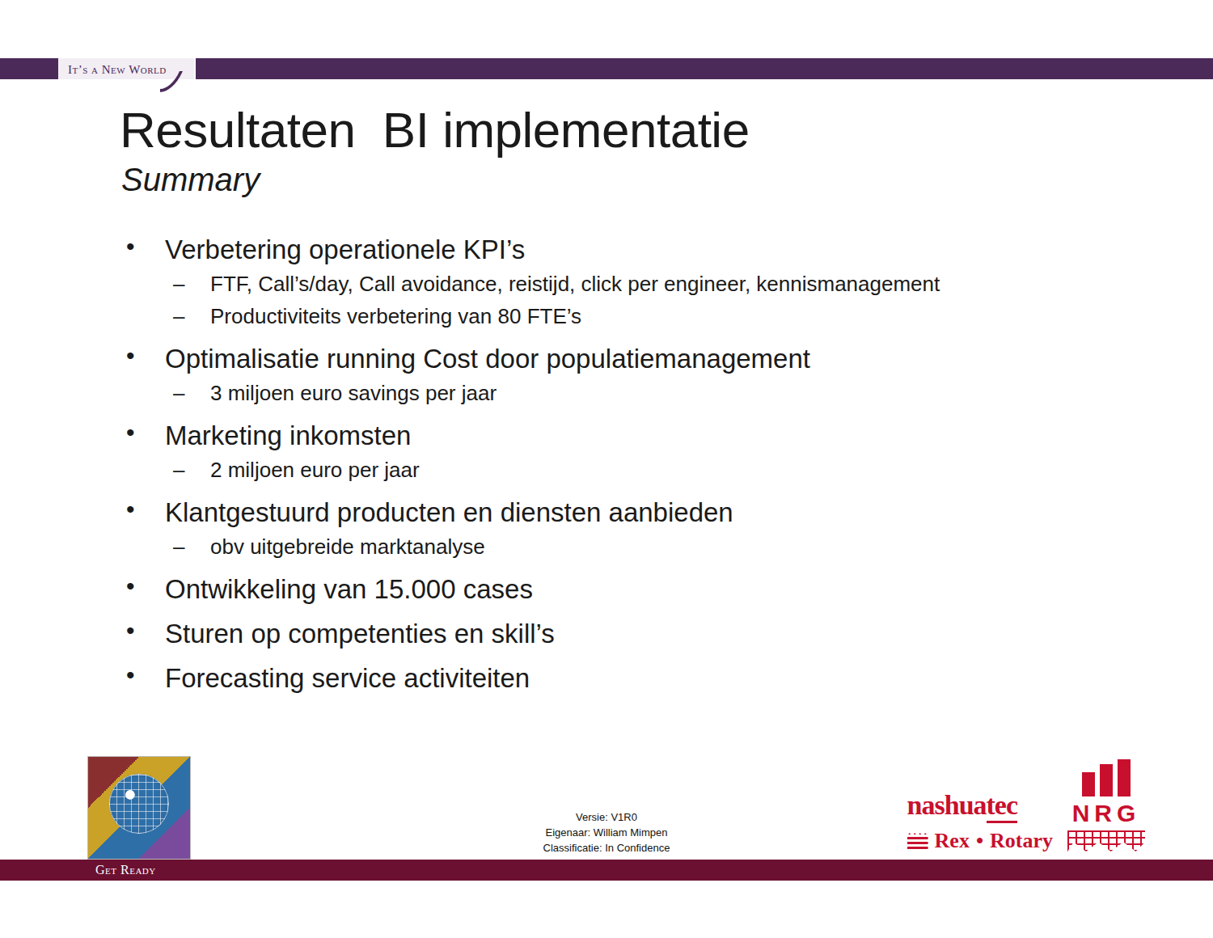It’s a New World
Resultaten BI implementatie
Summary
Verbetering operationele KPI’s
FTF, Call’s/day, Call avoidance, reistijd, click per engineer, kennismanagement
Productiviteits verbetering van 80 FTE’s
Optimalisatie running Cost door populatiemanagement
3 miljoen euro savings per jaar
Marketing inkomsten
2 miljoen euro per jaar
Klantgestuurd producten en diensten aanbieden
obv uitgebreide marktanalyse
Ontwikkeling van 15.000 cases
Sturen op competenties en skill’s
Forecasting service activiteiten
Versie: V1R0
Eigenaar: William Mimpen
Classificatie: In Confidence
nashuatec
Rex•Rotary
NRG
Get Ready